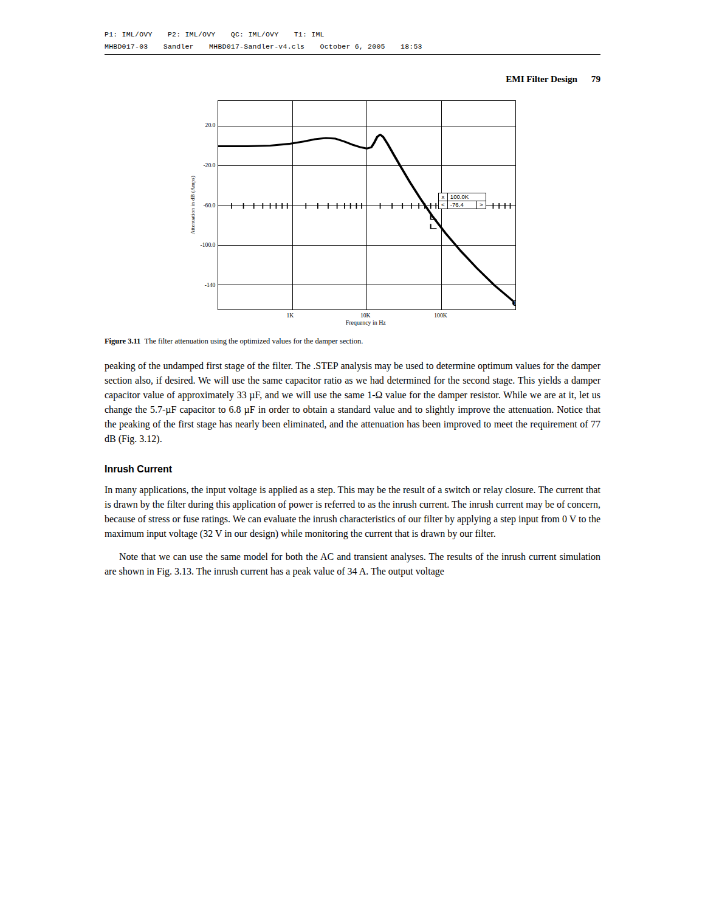P1: IML/OVY P2: IML/OVY QC: IML/OVY T1: IML
MHBD017-03 Sandler MHBD017-Sandler-v4.cls October 6, 2005 18:53
EMI Filter Design79
Attenuation in dB (Amps)
20.0 -20.0 -60.0 -100.0 -140
x
100.0K
<
-76.4
>
1
1K 10K 100K
Frequency in Hz
Figure 3.11 The filter attenuation using the optimized values for the damper section.
peaking of the undamped first stage of the filter. The .STEP analysis may be used to determine optimum values for the damper section also, if desired. We will use the same capacitor ratio as we had determined for the second stage. This yields a damper capacitor value of approximately 33 µF, and we will use the same 1-Ω value for the damper resistor. While we are at it, let us change the 5.7-µF capacitor to 6.8 µF in order to obtain a standard value and to slightly improve the attenuation. Notice that the peaking of the first stage has nearly been eliminated, and the attenuation has been improved to meet the requirement of 77 dB (Fig. 3.12).
Inrush Current
In many applications, the input voltage is applied as a step. This may be the result of a switch or relay closure. The current that is drawn by the filter during this application of power is referred to as the inrush current. The inrush current may be of concern, because of stress or fuse ratings. We can evaluate the inrush characteristics of our filter by applying a step input from 0 V to the maximum input voltage (32 V in our design) while monitoring the current that is drawn by our filter.
Note that we can use the same model for both the AC and transient analyses. The results of the inrush current simulation are shown in Fig. 3.13. The inrush current has a peak value of 34 A. The output voltage